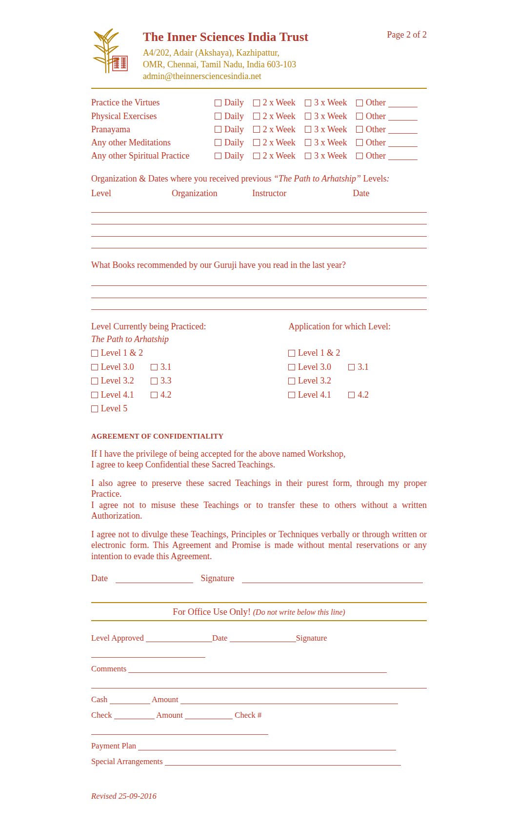The Inner Sciences India Trust
A4/202, Adair (Akshaya), Kazhipattur,
OMR, Chennai, Tamil Nadu, India 603-103
admin@theinnersciencesindia.net
Page 2 of 2
| Practice the Virtues | Daily | 2 x Week | 3 x Week | Other |
| Physical Exercises | Daily | 2 x Week | 3 x Week | Other |
| Pranayama | Daily | 2 x Week | 3 x Week | Other |
| Any other Meditations | Daily | 2 x Week | 3 x Week | Other |
| Any other Spiritual Practice | Daily | 2 x Week | 3 x Week | Other |
Organization & Dates where you received previous “The Path to Arhatship” Levels:
Level Organization Instructor Date
What Books recommended by our Guruji have you read in the last year?
Level Currently being Practiced:
The Path to Arhatship
Level 1 & 2
Level 3.0 3.1
Level 3.2 3.3
Level 4.1 4.2
Level 5
Application for which Level:
Level 1 & 2
Level 3.0 3.1
Level 3.2
Level 4.1 4.2
AGREEMENT OF CONFIDENTIALITY
If I have the privilege of being accepted for the above named Workshop,
I agree to keep Confidential these Sacred Teachings.
I also agree to preserve these sacred Teachings in their purest form, through my proper Practice.
I agree not to misuse these Teachings or to transfer these to others without a written Authorization.
I agree not to divulge these Teachings, Principles or Techniques verbally or through written or electronic form. This Agreement and Promise is made without mental reservations or any intention to evade this Agreement.
Date Signature
For Office Use Only! (Do not write below this line)
Level Approved Date Signature
Comments
Cash Amount
Check Amount Check #
Payment Plan
Special Arrangements
Revised 25-09-2016